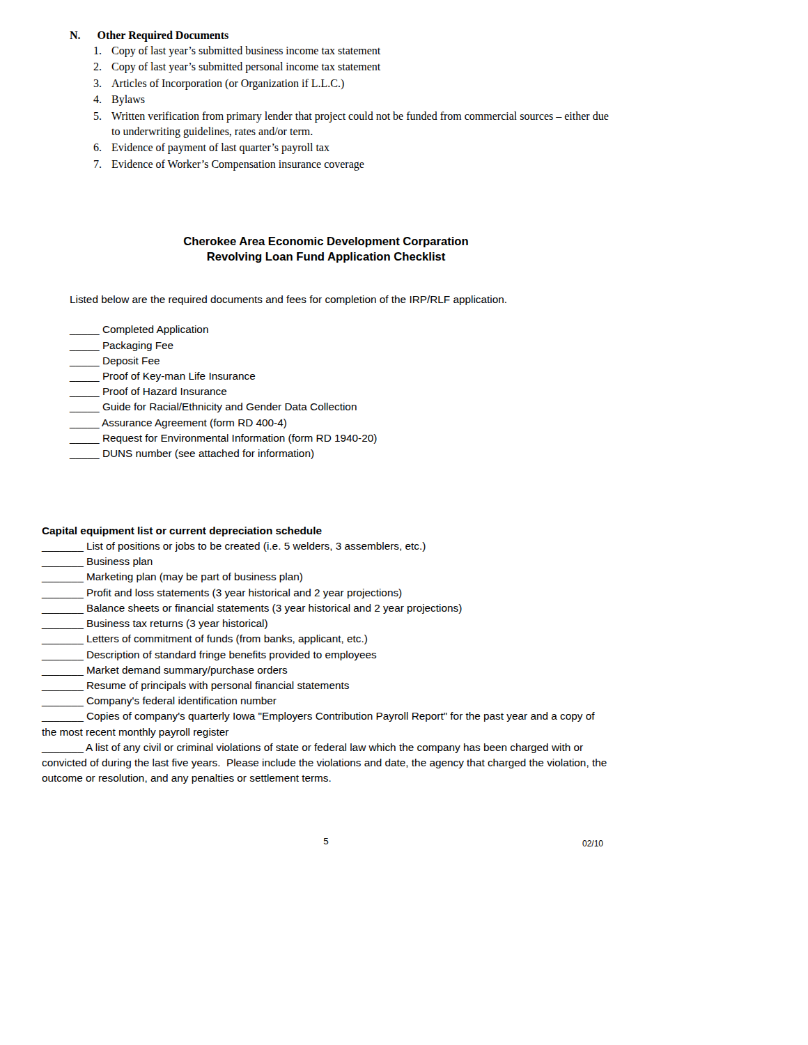N. Other Required Documents
Copy of last year’s submitted business income tax statement
Copy of last year’s submitted personal income tax statement
Articles of Incorporation (or Organization if L.L.C.)
Bylaws
Written verification from primary lender that project could not be funded from commercial sources – either due to underwriting guidelines, rates and/or term.
Evidence of payment of last quarter’s payroll tax
Evidence of Worker’s Compensation insurance coverage
Cherokee Area Economic Development Corparation
Revolving Loan Fund Application Checklist
Listed below are the required documents and fees for completion of the IRP/RLF application.
Completed Application
Packaging Fee
Deposit Fee
Proof of Key-man Life Insurance
Proof of Hazard Insurance
Guide for Racial/Ethnicity and Gender Data Collection
Assurance Agreement (form RD 400-4)
Request for Environmental Information (form RD 1940-20)
DUNS number (see attached for information)
Capital equipment list or current depreciation schedule
List of positions or jobs to be created (i.e. 5 welders, 3 assemblers, etc.)
Business plan
Marketing plan (may be part of business plan)
Profit and loss statements (3 year historical and 2 year projections)
Balance sheets or financial statements (3 year historical and 2 year projections)
Business tax returns (3 year historical)
Letters of commitment of funds (from banks, applicant, etc.)
Description of standard fringe benefits provided to employees
Market demand summary/purchase orders
Resume of principals with personal financial statements
Company's federal identification number
Copies of company's quarterly Iowa "Employers Contribution Payroll Report" for the past year and a copy of the most recent monthly payroll register
A list of any civil or criminal violations of state or federal law which the company has been charged with or convicted of during the last five years. Please include the violations and date, the agency that charged the violation, the outcome or resolution, and any penalties or settlement terms.
5
02/10